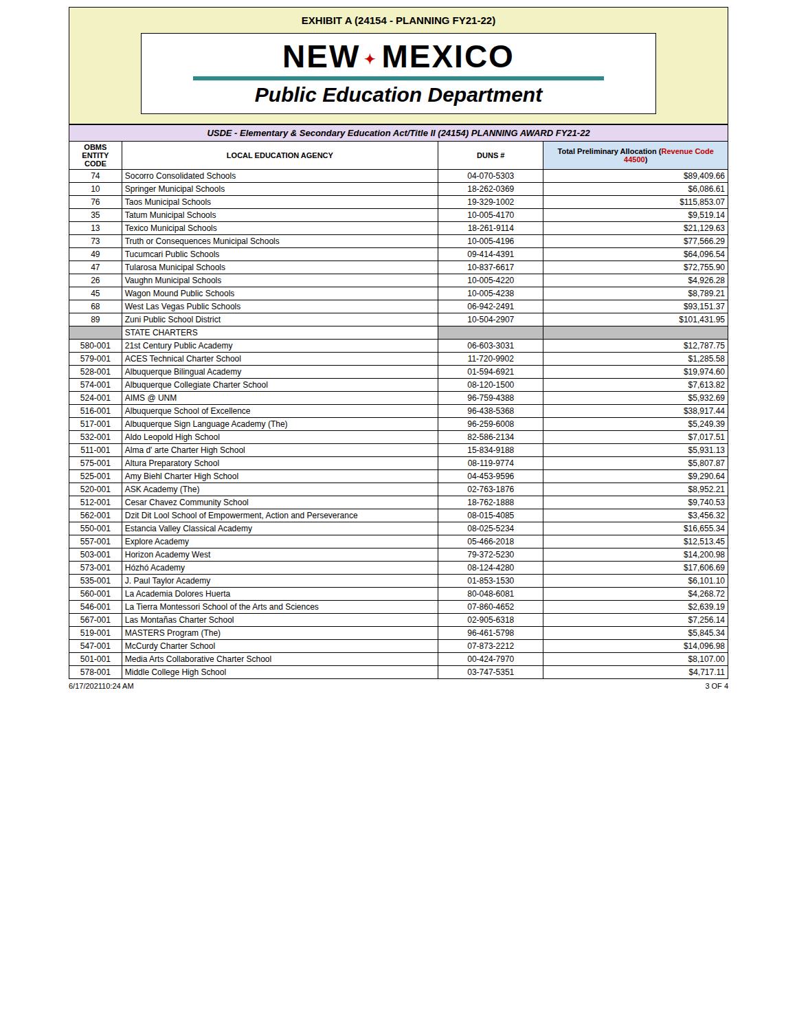EXHIBIT A (24154 - PLANNING FY21-22)
NEW✦MEXICO
Public Education Department
USDE - Elementary & Secondary Education Act/Title II (24154) PLANNING AWARD FY21-22
| OBMS ENTITY CODE | LOCAL EDUCATION AGENCY | DUNS # | Total Preliminary Allocation ( Revenue Code 44500 ) |
| --- | --- | --- | --- |
| 74 | Socorro Consolidated Schools | 04-070-5303 | $89,409.66 |
| 10 | Springer Municipal Schools | 18-262-0369 | $6,086.61 |
| 76 | Taos Municipal Schools | 19-329-1002 | $115,853.07 |
| 35 | Tatum Municipal Schools | 10-005-4170 | $9,519.14 |
| 13 | Texico Municipal Schools | 18-261-9114 | $21,129.63 |
| 73 | Truth or Consequences Municipal Schools | 10-005-4196 | $77,566.29 |
| 49 | Tucumcari Public Schools | 09-414-4391 | $64,096.54 |
| 47 | Tularosa Municipal Schools | 10-837-6617 | $72,755.90 |
| 26 | Vaughn Municipal Schools | 10-005-4220 | $4,926.28 |
| 45 | Wagon Mound Public Schools | 10-005-4238 | $8,789.21 |
| 68 | West Las Vegas Public Schools | 06-942-2491 | $93,151.37 |
| 89 | Zuni Public School District | 10-504-2907 | $101,431.95 |
| | STATE CHARTERS | | |
| 580-001 | 21st Century Public Academy | 06-603-3031 | $12,787.75 |
| 579-001 | ACES Technical Charter School | 11-720-9902 | $1,285.58 |
| 528-001 | Albuquerque Bilingual Academy | 01-594-6921 | $19,974.60 |
| 574-001 | Albuquerque Collegiate Charter School | 08-120-1500 | $7,613.82 |
| 524-001 | AIMS @ UNM | 96-759-4388 | $5,932.69 |
| 516-001 | Albuquerque School of Excellence | 96-438-5368 | $38,917.44 |
| 517-001 | Albuquerque Sign Language Academy (The) | 96-259-6008 | $5,249.39 |
| 532-001 | Aldo Leopold High School | 82-586-2134 | $7,017.51 |
| 511-001 | Alma d' arte Charter High School | 15-834-9188 | $5,931.13 |
| 575-001 | Altura Preparatory School | 08-119-9774 | $5,807.87 |
| 525-001 | Amy Biehl Charter High School | 04-453-9596 | $9,290.64 |
| 520-001 | ASK Academy (The) | 02-763-1876 | $8,952.21 |
| 512-001 | Cesar Chavez Community School | 18-762-1888 | $9,740.53 |
| 562-001 | Dzit Dit Lool School of Empowerment, Action and Perseverance | 08-015-4085 | $3,456.32 |
| 550-001 | Estancia Valley Classical Academy | 08-025-5234 | $16,655.34 |
| 557-001 | Explore Academy | 05-466-2018 | $12,513.45 |
| 503-001 | Horizon Academy West | 79-372-5230 | $14,200.98 |
| 573-001 | Hózhó Academy | 08-124-4280 | $17,606.69 |
| 535-001 | J. Paul Taylor Academy | 01-853-1530 | $6,101.10 |
| 560-001 | La Academia Dolores Huerta | 80-048-6081 | $4,268.72 |
| 546-001 | La Tierra Montessori School of the Arts and Sciences | 07-860-4652 | $2,639.19 |
| 567-001 | Las Montañas Charter School | 02-905-6318 | $7,256.14 |
| 519-001 | MASTERS Program (The) | 96-461-5798 | $5,845.34 |
| 547-001 | McCurdy Charter School | 07-873-2212 | $14,096.98 |
| 501-001 | Media Arts Collaborative Charter School | 00-424-7970 | $8,107.00 |
| 578-001 | Middle College High School | 03-747-5351 | $4,717.11 |
6/17/202110:24 AM
3 OF 4